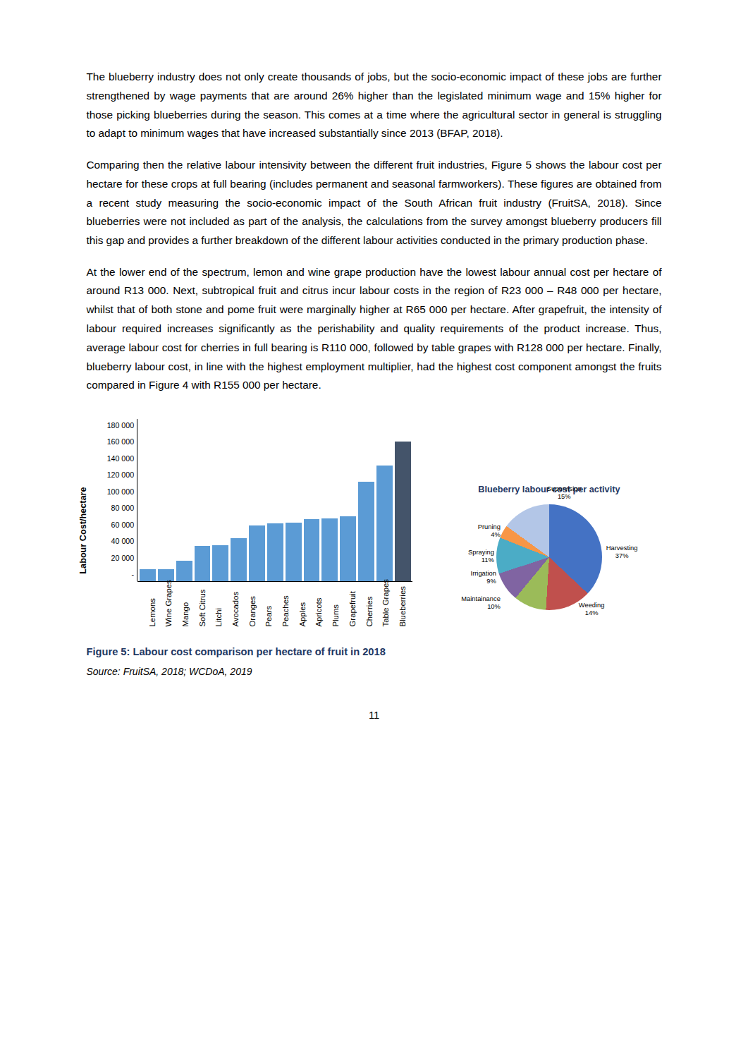The blueberry industry does not only create thousands of jobs, but the socio-economic impact of these jobs are further strengthened by wage payments that are around 26% higher than the legislated minimum wage and 15% higher for those picking blueberries during the season. This comes at a time where the agricultural sector in general is struggling to adapt to minimum wages that have increased substantially since 2013 (BFAP, 2018).
Comparing then the relative labour intensivity between the different fruit industries, Figure 5 shows the labour cost per hectare for these crops at full bearing (includes permanent and seasonal farmworkers). These figures are obtained from a recent study measuring the socio-economic impact of the South African fruit industry (FruitSA, 2018). Since blueberries were not included as part of the analysis, the calculations from the survey amongst blueberry producers fill this gap and provides a further breakdown of the different labour activities conducted in the primary production phase.
At the lower end of the spectrum, lemon and wine grape production have the lowest labour annual cost per hectare of around R13 000. Next, subtropical fruit and citrus incur labour costs in the region of R23 000 – R48 000 per hectare, whilst that of both stone and pome fruit were marginally higher at R65 000 per hectare. After grapefruit, the intensity of labour required increases significantly as the perishability and quality requirements of the product increase. Thus, average labour cost for cherries in full bearing is R110 000, followed by table grapes with R128 000 per hectare. Finally, blueberry labour cost, in line with the highest employment multiplier, had the highest cost component amongst the fruits compared in Figure 4 with R155 000 per hectare.
Labour Cost/hectare
180 000 160 000 140 000 120 000 100 000 80 000 60 000 40 000 20 000 -
Lemons Wine Grapes Mango Soft Citrus Litchi Avocados Oranges Pears Peaches Apples Apricots Plums Grapefruit Cherries Table Grapes Blueberries
Blueberry labour cost per activity
Supervision
15%
Harvesting
37%
Weeding
14%
Maintainance
10%
Irrigation
9%
Spraying
11%
Pruning
4%
Figure 5: Labour cost comparison per hectare of fruit in 2018
Source: FruitSA, 2018; WCDoA, 2019
11